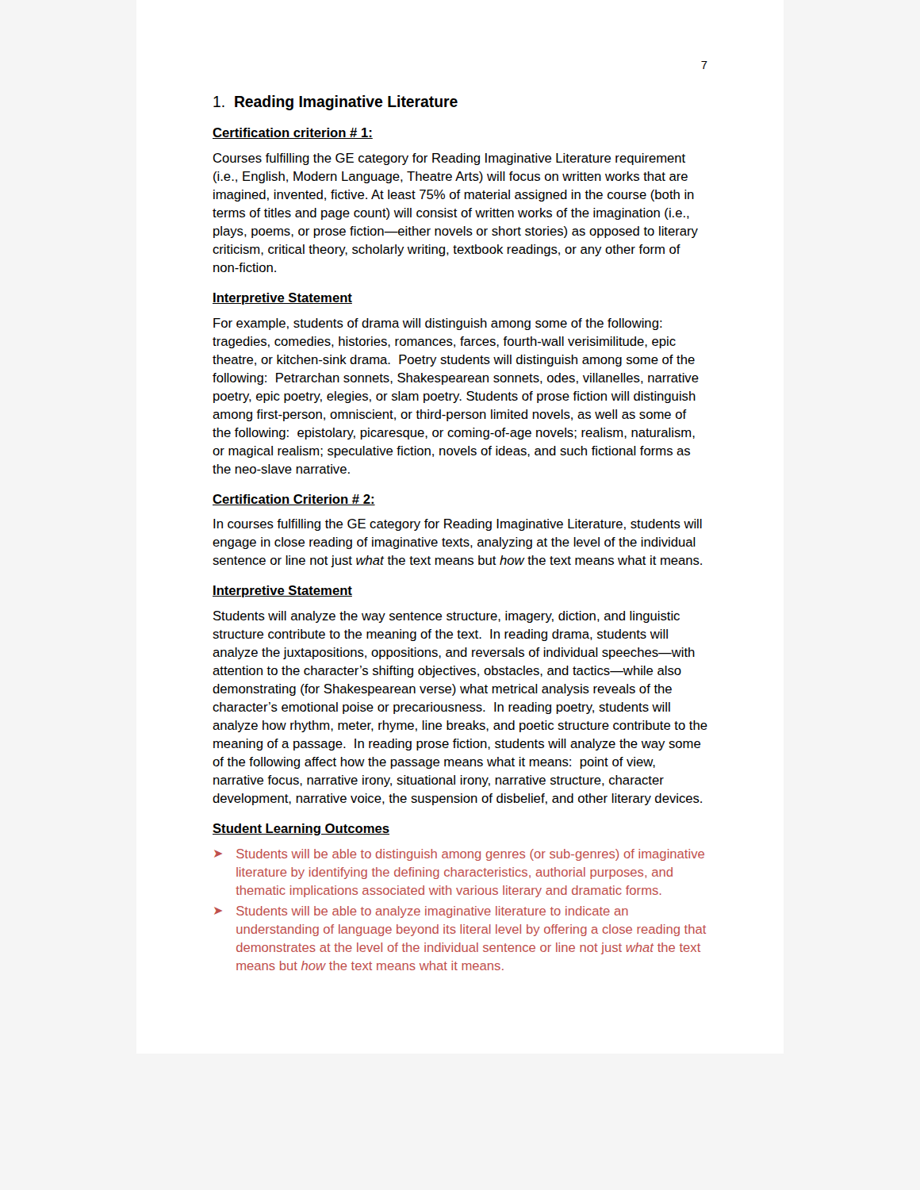7
1. Reading Imaginative Literature
Certification criterion # 1:
Courses fulfilling the GE category for Reading Imaginative Literature requirement (i.e., English, Modern Language, Theatre Arts) will focus on written works that are imagined, invented, fictive. At least 75% of material assigned in the course (both in terms of titles and page count) will consist of written works of the imagination (i.e., plays, poems, or prose fiction—either novels or short stories) as opposed to literary criticism, critical theory, scholarly writing, textbook readings, or any other form of non-fiction.
Interpretive Statement
For example, students of drama will distinguish among some of the following: tragedies, comedies, histories, romances, farces, fourth-wall verisimilitude, epic theatre, or kitchen-sink drama. Poetry students will distinguish among some of the following: Petrarchan sonnets, Shakespearean sonnets, odes, villanelles, narrative poetry, epic poetry, elegies, or slam poetry. Students of prose fiction will distinguish among first-person, omniscient, or third-person limited novels, as well as some of the following: epistolary, picaresque, or coming-of-age novels; realism, naturalism, or magical realism; speculative fiction, novels of ideas, and such fictional forms as the neo-slave narrative.
Certification Criterion # 2:
In courses fulfilling the GE category for Reading Imaginative Literature, students will engage in close reading of imaginative texts, analyzing at the level of the individual sentence or line not just what the text means but how the text means what it means.
Interpretive Statement
Students will analyze the way sentence structure, imagery, diction, and linguistic structure contribute to the meaning of the text. In reading drama, students will analyze the juxtapositions, oppositions, and reversals of individual speeches—with attention to the character’s shifting objectives, obstacles, and tactics—while also demonstrating (for Shakespearean verse) what metrical analysis reveals of the character’s emotional poise or precariousness. In reading poetry, students will analyze how rhythm, meter, rhyme, line breaks, and poetic structure contribute to the meaning of a passage. In reading prose fiction, students will analyze the way some of the following affect how the passage means what it means: point of view, narrative focus, narrative irony, situational irony, narrative structure, character development, narrative voice, the suspension of disbelief, and other literary devices.
Student Learning Outcomes
Students will be able to distinguish among genres (or sub-genres) of imaginative literature by identifying the defining characteristics, authorial purposes, and thematic implications associated with various literary and dramatic forms.
Students will be able to analyze imaginative literature to indicate an understanding of language beyond its literal level by offering a close reading that demonstrates at the level of the individual sentence or line not just what the text means but how the text means what it means.